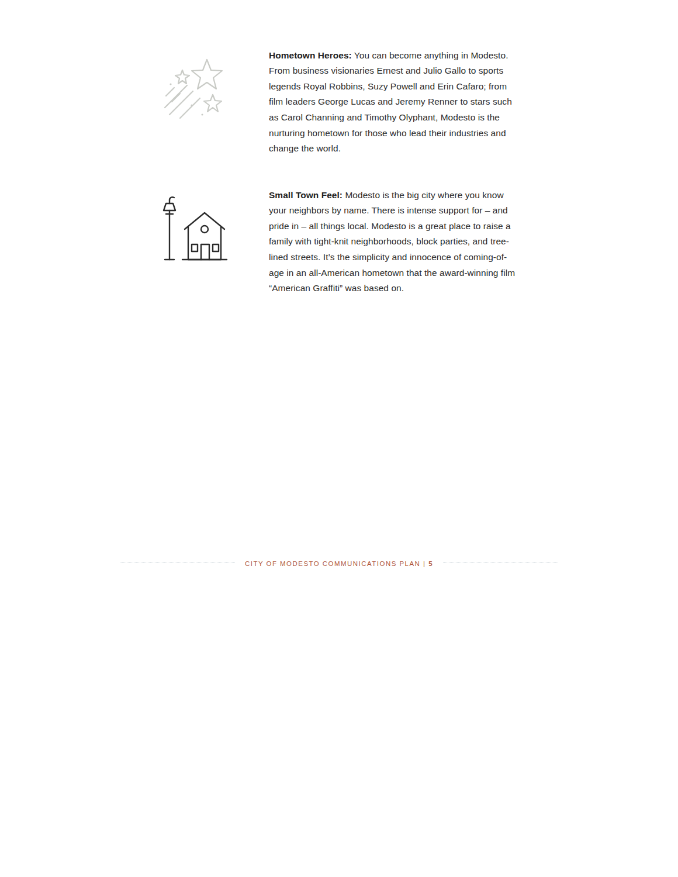Hometown Heroes: You can become anything in Modesto. From business visionaries Ernest and Julio Gallo to sports legends Royal Robbins, Suzy Powell and Erin Cafaro; from film leaders George Lucas and Jeremy Renner to stars such as Carol Channing and Timothy Olyphant, Modesto is the nurturing hometown for those who lead their industries and change the world.
Small Town Feel: Modesto is the big city where you know your neighbors by name. There is intense support for – and pride in – all things local. Modesto is a great place to raise a family with tight-knit neighborhoods, block parties, and tree-lined streets. It’s the simplicity and innocence of coming-of-age in an all-American hometown that the award-winning film “American Graffiti” was based on.
City of Modesto Communications Plan | 5